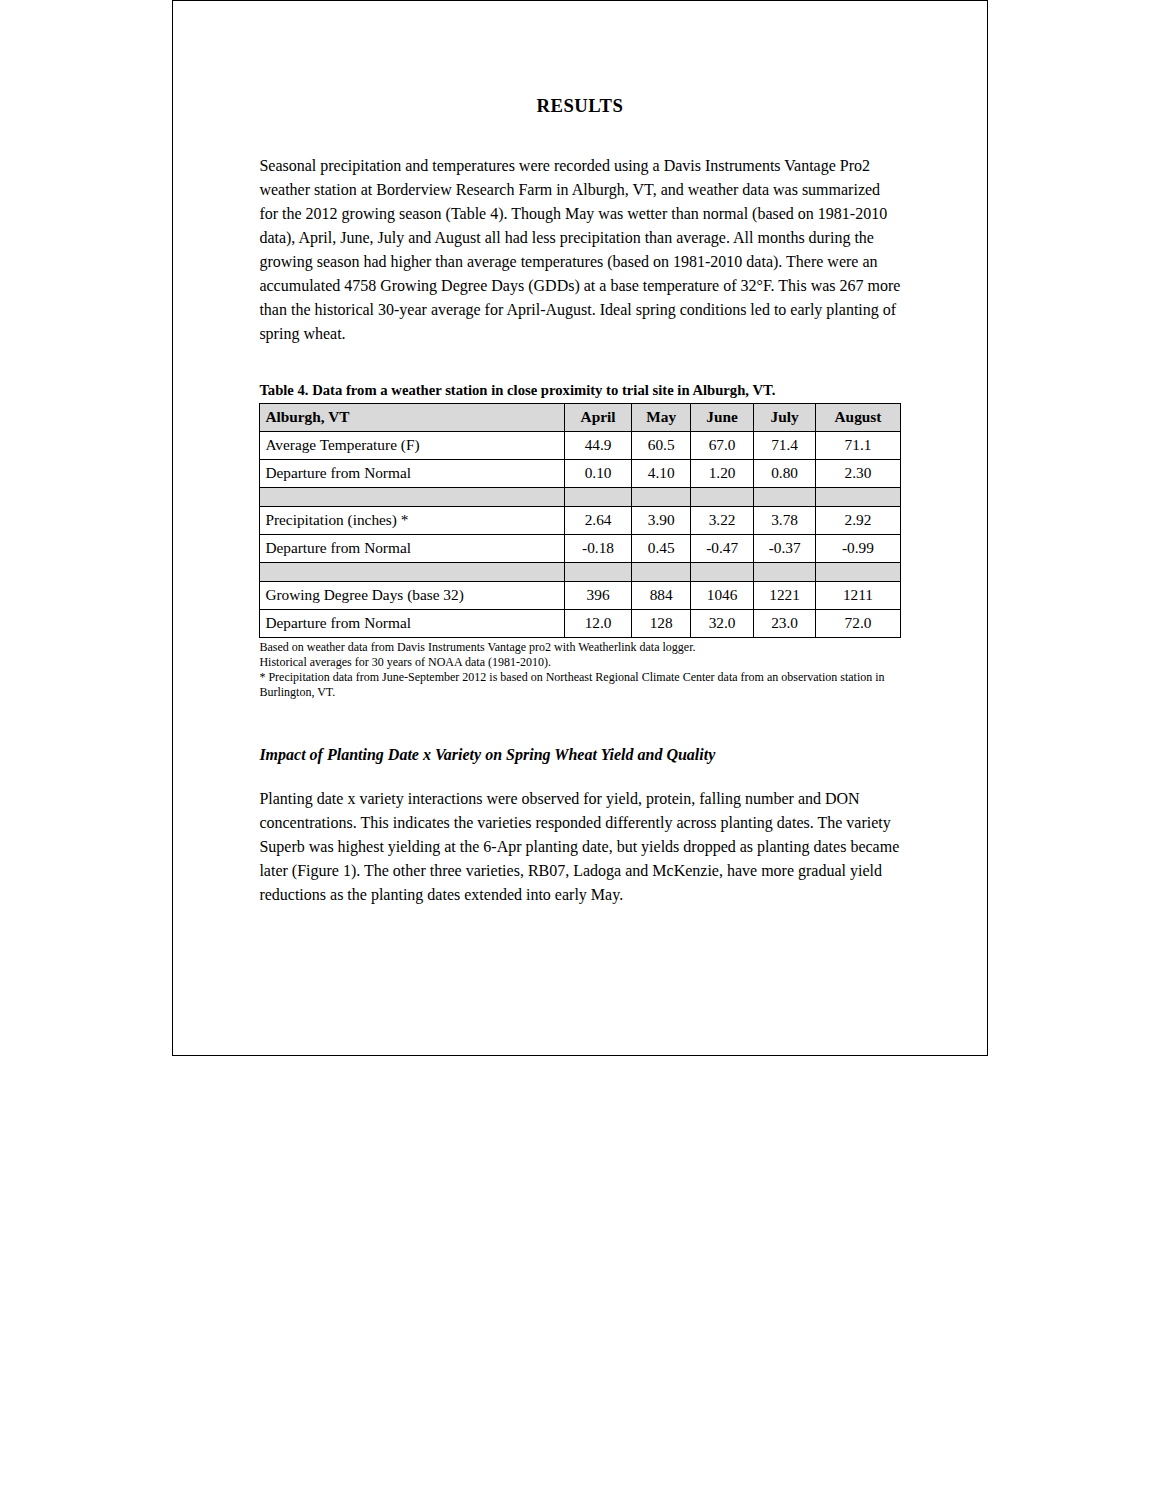RESULTS
Seasonal precipitation and temperatures were recorded using a Davis Instruments Vantage Pro2 weather station at Borderview Research Farm in Alburgh, VT, and weather data was summarized for the 2012 growing season (Table 4). Though May was wetter than normal (based on 1981-2010 data), April, June, July and August all had less precipitation than average. All months during the growing season had higher than average temperatures (based on 1981-2010 data). There were an accumulated 4758 Growing Degree Days (GDDs) at a base temperature of 32°F. This was 267 more than the historical 30-year average for April-August. Ideal spring conditions led to early planting of spring wheat.
Table 4. Data from a weather station in close proximity to trial site in Alburgh, VT.
| Alburgh, VT | April | May | June | July | August |
| --- | --- | --- | --- | --- | --- |
| Average Temperature (F) | 44.9 | 60.5 | 67.0 | 71.4 | 71.1 |
| Departure from Normal | 0.10 | 4.10 | 1.20 | 0.80 | 2.30 |
| Precipitation (inches) * | 2.64 | 3.90 | 3.22 | 3.78 | 2.92 |
| Departure from Normal | -0.18 | 0.45 | -0.47 | -0.37 | -0.99 |
| Growing Degree Days (base 32) | 396 | 884 | 1046 | 1221 | 1211 |
| Departure from Normal | 12.0 | 128 | 32.0 | 23.0 | 72.0 |
Based on weather data from Davis Instruments Vantage pro2 with Weatherlink data logger.
Historical averages for 30 years of NOAA data (1981-2010).
* Precipitation data from June-September 2012 is based on Northeast Regional Climate Center data from an observation station in Burlington, VT.
Impact of Planting Date x Variety on Spring Wheat Yield and Quality
Planting date x variety interactions were observed for yield, protein, falling number and DON concentrations. This indicates the varieties responded differently across planting dates. The variety Superb was highest yielding at the 6-Apr planting date, but yields dropped as planting dates became later (Figure 1). The other three varieties, RB07, Ladoga and McKenzie, have more gradual yield reductions as the planting dates extended into early May.